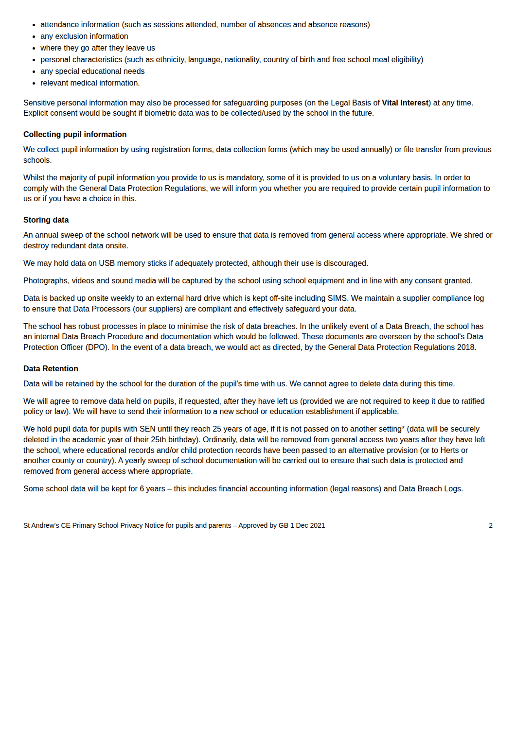attendance information (such as sessions attended, number of absences and absence reasons)
any exclusion information
where they go after they leave us
personal characteristics (such as ethnicity, language, nationality, country of birth and free school meal eligibility)
any special educational needs
relevant medical information.
Sensitive personal information may also be processed for safeguarding purposes (on the Legal Basis of Vital Interest) at any time. Explicit consent would be sought if biometric data was to be collected/used by the school in the future.
Collecting pupil information
We collect pupil information by using registration forms, data collection forms (which may be used annually) or file transfer from previous schools.
Whilst the majority of pupil information you provide to us is mandatory, some of it is provided to us on a voluntary basis. In order to comply with the General Data Protection Regulations, we will inform you whether you are required to provide certain pupil information to us or if you have a choice in this.
Storing data
An annual sweep of the school network will be used to ensure that data is removed from general access where appropriate. We shred or destroy redundant data onsite.
We may hold data on USB memory sticks if adequately protected, although their use is discouraged.
Photographs, videos and sound media will be captured by the school using school equipment and in line with any consent granted.
Data is backed up onsite weekly to an external hard drive which is kept off-site including SIMS. We maintain a supplier compliance log to ensure that Data Processors (our suppliers) are compliant and effectively safeguard your data.
The school has robust processes in place to minimise the risk of data breaches. In the unlikely event of a Data Breach, the school has an internal Data Breach Procedure and documentation which would be followed. These documents are overseen by the school's Data Protection Officer (DPO). In the event of a data breach, we would act as directed, by the General Data Protection Regulations 2018.
Data Retention
Data will be retained by the school for the duration of the pupil's time with us. We cannot agree to delete data during this time.
We will agree to remove data held on pupils, if requested, after they have left us (provided we are not required to keep it due to ratified policy or law). We will have to send their information to a new school or education establishment if applicable.
We hold pupil data for pupils with SEN until they reach 25 years of age, if it is not passed on to another setting* (data will be securely deleted in the academic year of their 25th birthday). Ordinarily, data will be removed from general access two years after they have left the school, where educational records and/or child protection records have been passed to an alternative provision (or to Herts or another county or country). A yearly sweep of school documentation will be carried out to ensure that such data is protected and removed from general access where appropriate.
Some school data will be kept for 6 years – this includes financial accounting information (legal reasons) and Data Breach Logs.
St Andrew's CE Primary School Privacy Notice for pupils and parents – Approved by GB 1 Dec 2021
2